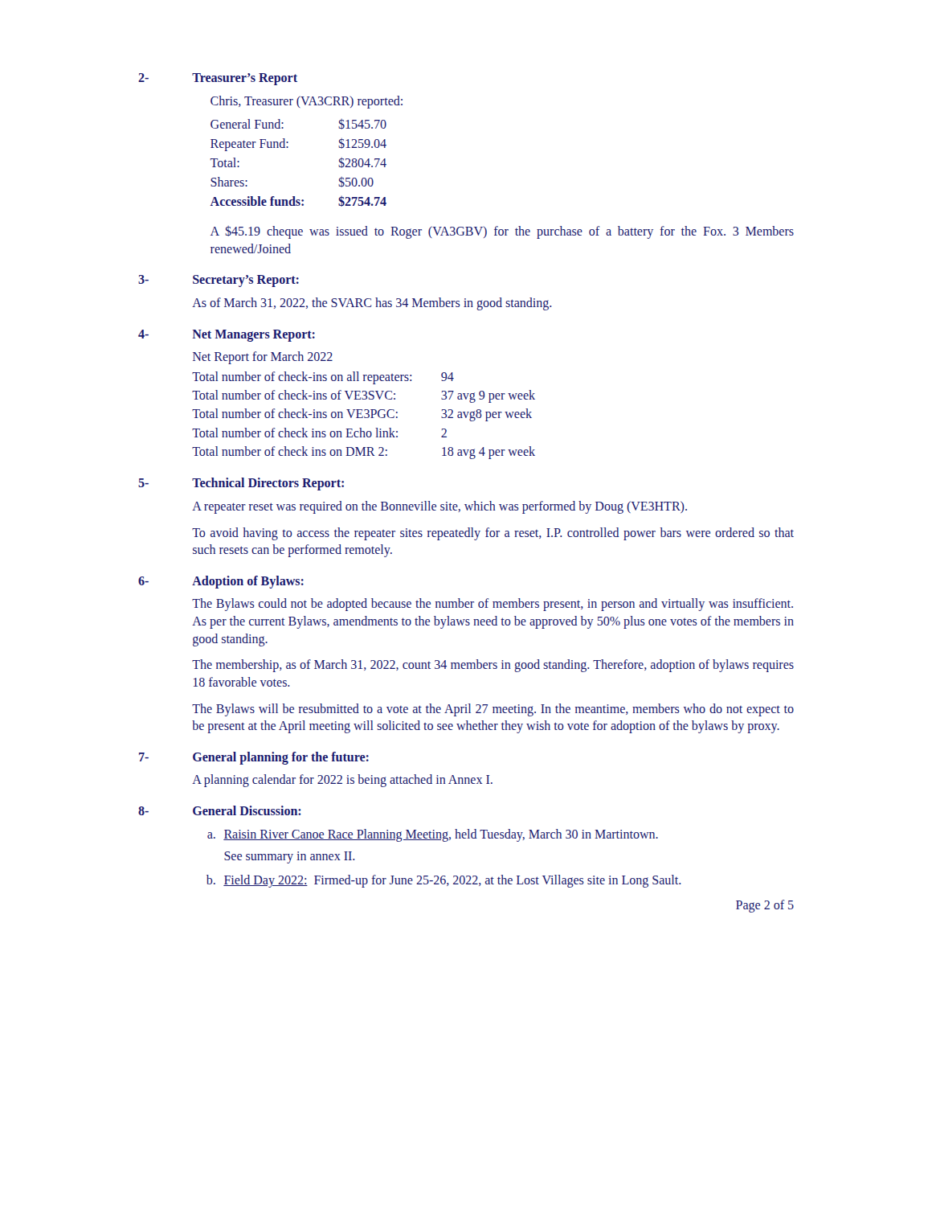2- Treasurer’s Report
Chris, Treasurer (VA3CRR) reported:
| General Fund: | $1545.70 |
| Repeater Fund: | $1259.04 |
| Total: | $2804.74 |
| Shares: | $50.00 |
| Accessible funds: | $2754.74 |
A $45.19 cheque was issued to Roger (VA3GBV) for the purchase of a battery for the Fox. 3 Members renewed/Joined
3- Secretary’s Report:
As of March 31, 2022, the SVARC has 34 Members in good standing.
4- Net Managers Report:
Net Report for March 2022
| Total number of check-ins on all repeaters: | 94 |
| Total number of check-ins of VE3SVC: | 37 avg 9 per week |
| Total number of check-ins on VE3PGC: | 32 avg8 per week |
| Total number of check ins on Echo link: | 2 |
| Total number of check ins on DMR 2: | 18 avg 4 per week |
5- Technical Directors Report:
A repeater reset was required on the Bonneville site, which was performed by Doug (VE3HTR).
To avoid having to access the repeater sites repeatedly for a reset, I.P. controlled power bars were ordered so that such resets can be performed remotely.
6- Adoption of Bylaws:
The Bylaws could not be adopted because the number of members present, in person and virtually was insufficient. As per the current Bylaws, amendments to the bylaws need to be approved by 50% plus one votes of the members in good standing.
The membership, as of March 31, 2022, count 34 members in good standing. Therefore, adoption of bylaws requires 18 favorable votes.
The Bylaws will be resubmitted to a vote at the April 27 meeting. In the meantime, members who do not expect to be present at the April meeting will solicited to see whether they wish to vote for adoption of the bylaws by proxy.
7- General planning for the future:
A planning calendar for 2022 is being attached in Annex I.
8- General Discussion:
Raisin River Canoe Race Planning Meeting, held Tuesday, March 30 in Martintown.
See summary in annex II.
Field Day 2022: Firmed-up for June 25-26, 2022, at the Lost Villages site in Long Sault.
Page 2 of 5